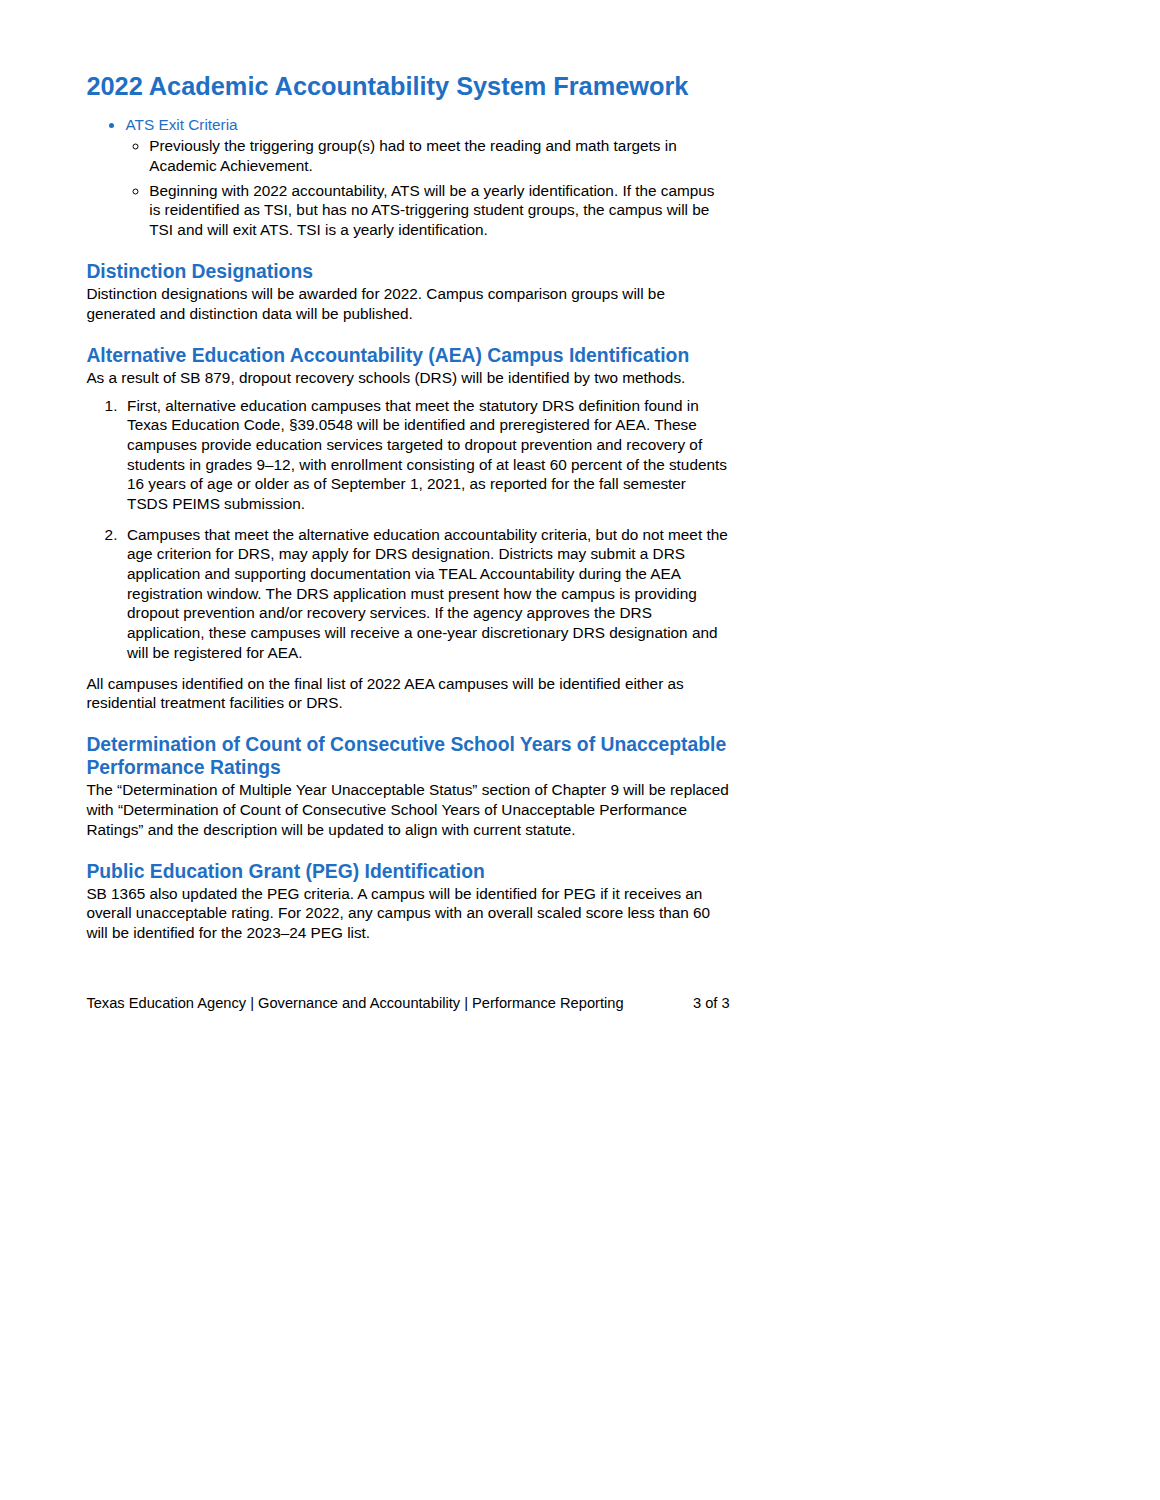2022 Academic Accountability System Framework
ATS Exit Criteria
Previously the triggering group(s) had to meet the reading and math targets in Academic Achievement.
Beginning with 2022 accountability, ATS will be a yearly identification. If the campus is reidentified as TSI, but has no ATS-triggering student groups, the campus will be TSI and will exit ATS. TSI is a yearly identification.
Distinction Designations
Distinction designations will be awarded for 2022. Campus comparison groups will be generated and distinction data will be published.
Alternative Education Accountability (AEA) Campus Identification
As a result of SB 879, dropout recovery schools (DRS) will be identified by two methods.
First, alternative education campuses that meet the statutory DRS definition found in Texas Education Code, §39.0548 will be identified and preregistered for AEA. These campuses provide education services targeted to dropout prevention and recovery of students in grades 9–12, with enrollment consisting of at least 60 percent of the students 16 years of age or older as of September 1, 2021, as reported for the fall semester TSDS PEIMS submission.
Campuses that meet the alternative education accountability criteria, but do not meet the age criterion for DRS, may apply for DRS designation. Districts may submit a DRS application and supporting documentation via TEAL Accountability during the AEA registration window. The DRS application must present how the campus is providing dropout prevention and/or recovery services. If the agency approves the DRS application, these campuses will receive a one-year discretionary DRS designation and will be registered for AEA.
All campuses identified on the final list of 2022 AEA campuses will be identified either as residential treatment facilities or DRS.
Determination of Count of Consecutive School Years of Unacceptable Performance Ratings
The “Determination of Multiple Year Unacceptable Status” section of Chapter 9 will be replaced with “Determination of Count of Consecutive School Years of Unacceptable Performance Ratings” and the description will be updated to align with current statute.
Public Education Grant (PEG) Identification
SB 1365 also updated the PEG criteria. A campus will be identified for PEG if it receives an overall unacceptable rating. For 2022, any campus with an overall scaled score less than 60 will be identified for the 2023–24 PEG list.
Texas Education Agency | Governance and Accountability | Performance Reporting 3 of 3